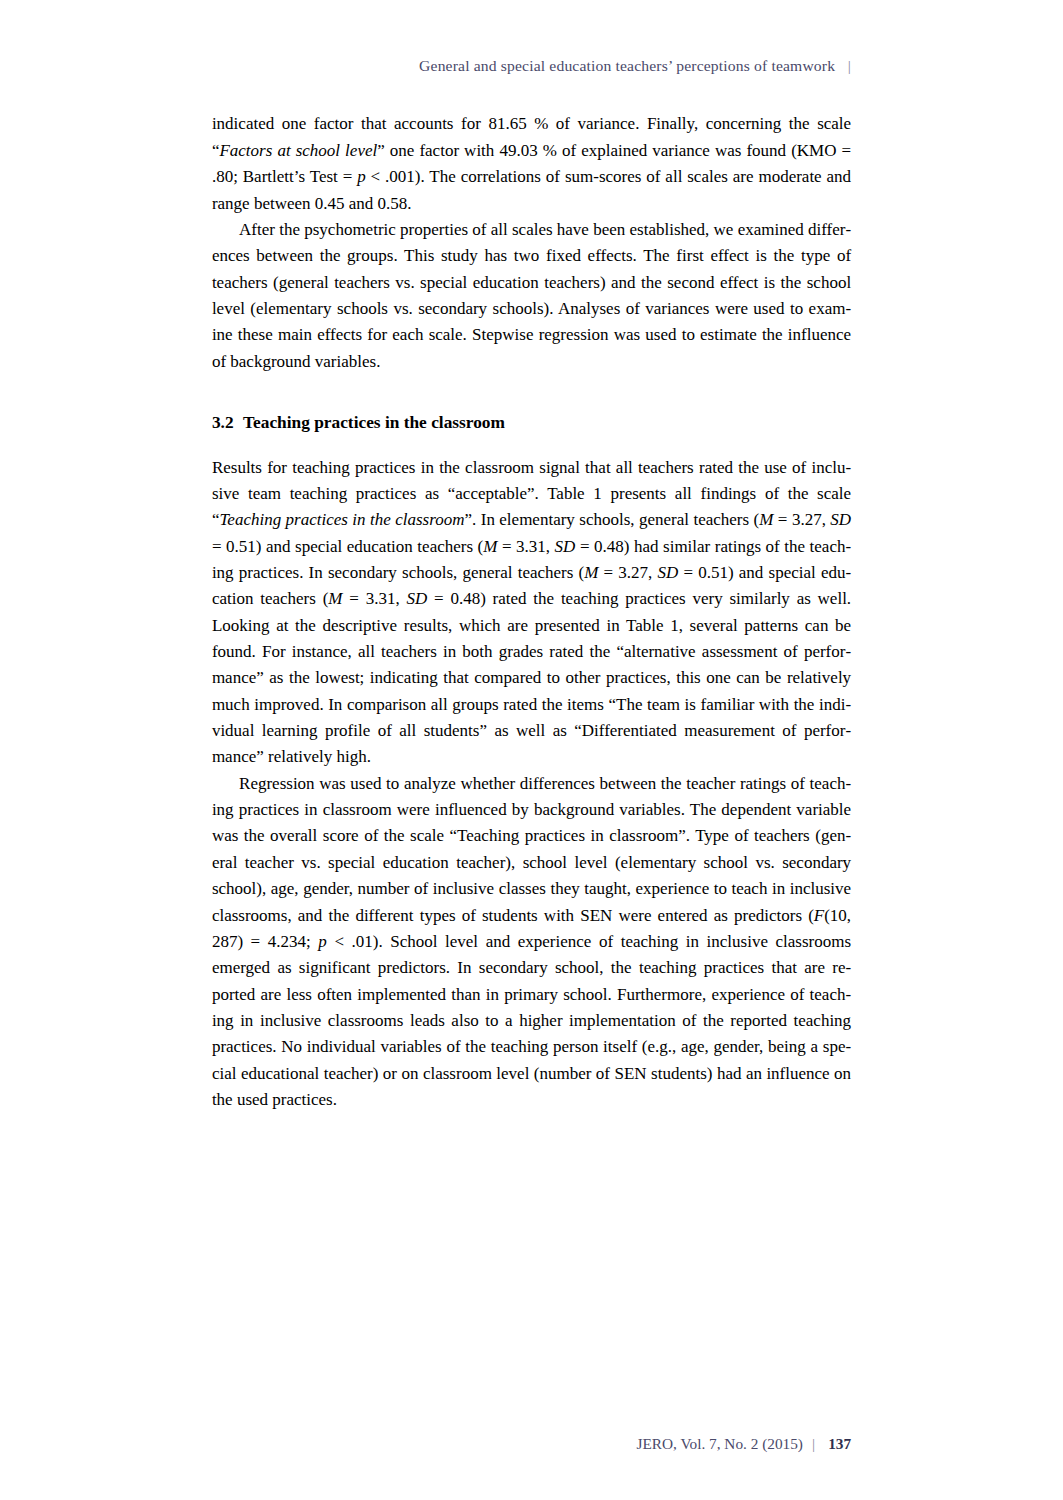General and special education teachers’ perceptions of teamwork |
indicated one factor that accounts for 81.65 % of variance. Finally, concerning the scale “Factors at school level” one factor with 49.03 % of explained variance was found (KMO = .80; Bartlett’s Test = p < .001). The correlations of sum-scores of all scales are moderate and range between 0.45 and 0.58.
After the psychometric properties of all scales have been established, we examined differences between the groups. This study has two fixed effects. The first effect is the type of teachers (general teachers vs. special education teachers) and the second effect is the school level (elementary schools vs. secondary schools). Analyses of variances were used to examine these main effects for each scale. Stepwise regression was used to estimate the influence of background variables.
3.2 Teaching practices in the classroom
Results for teaching practices in the classroom signal that all teachers rated the use of inclusive team teaching practices as “acceptable”. Table 1 presents all findings of the scale “Teaching practices in the classroom”. In elementary schools, general teachers (M = 3.27, SD = 0.51) and special education teachers (M = 3.31, SD = 0.48) had similar ratings of the teaching practices. In secondary schools, general teachers (M = 3.27, SD = 0.51) and special education teachers (M = 3.31, SD = 0.48) rated the teaching practices very similarly as well. Looking at the descriptive results, which are presented in Table 1, several patterns can be found. For instance, all teachers in both grades rated the “alternative assessment of performance” as the lowest; indicating that compared to other practices, this one can be relatively much improved. In comparison all groups rated the items “The team is familiar with the individual learning profile of all students” as well as “Differentiated measurement of performance” relatively high.
Regression was used to analyze whether differences between the teacher ratings of teaching practices in classroom were influenced by background variables. The dependent variable was the overall score of the scale “Teaching practices in classroom”. Type of teachers (general teacher vs. special education teacher), school level (elementary school vs. secondary school), age, gender, number of inclusive classes they taught, experience to teach in inclusive classrooms, and the different types of students with SEN were entered as predictors (F(10, 287) = 4.234; p < .01). School level and experience of teaching in inclusive classrooms emerged as significant predictors. In secondary school, the teaching practices that are reported are less often implemented than in primary school. Furthermore, experience of teaching in inclusive classrooms leads also to a higher implementation of the reported teaching practices. No individual variables of the teaching person itself (e.g., age, gender, being a special educational teacher) or on classroom level (number of SEN students) had an influence on the used practices.
JERO, Vol. 7, No. 2 (2015) |137